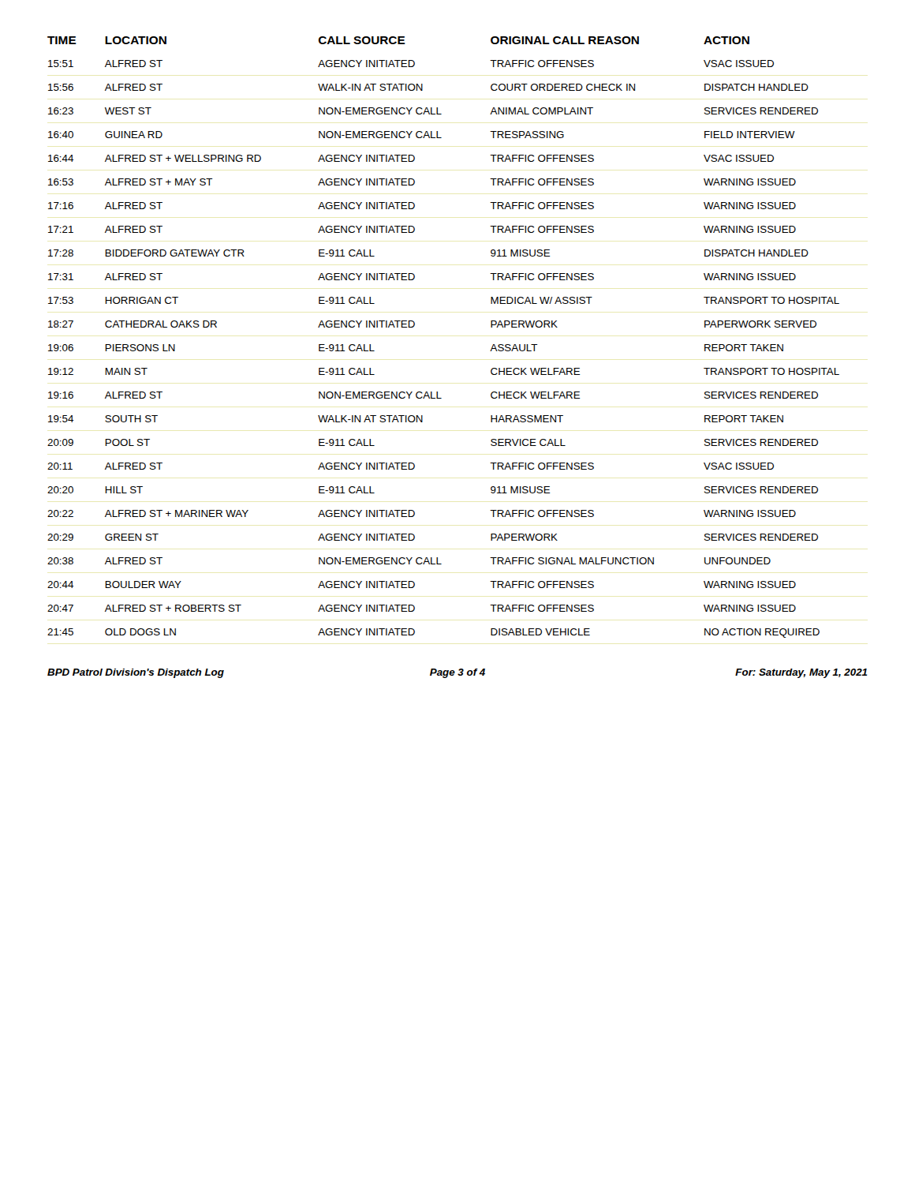| TIME | LOCATION | CALL SOURCE | ORIGINAL CALL REASON | ACTION |
| --- | --- | --- | --- | --- |
| 15:51 | ALFRED ST | AGENCY INITIATED | TRAFFIC OFFENSES | VSAC ISSUED |
| 15:56 | ALFRED ST | WALK-IN AT STATION | COURT ORDERED CHECK IN | DISPATCH HANDLED |
| 16:23 | WEST ST | NON-EMERGENCY CALL | ANIMAL COMPLAINT | SERVICES RENDERED |
| 16:40 | GUINEA RD | NON-EMERGENCY CALL | TRESPASSING | FIELD INTERVIEW |
| 16:44 | ALFRED ST + WELLSPRING RD | AGENCY INITIATED | TRAFFIC OFFENSES | VSAC ISSUED |
| 16:53 | ALFRED ST + MAY ST | AGENCY INITIATED | TRAFFIC OFFENSES | WARNING ISSUED |
| 17:16 | ALFRED ST | AGENCY INITIATED | TRAFFIC OFFENSES | WARNING ISSUED |
| 17:21 | ALFRED ST | AGENCY INITIATED | TRAFFIC OFFENSES | WARNING ISSUED |
| 17:28 | BIDDEFORD GATEWAY CTR | E-911 CALL | 911 MISUSE | DISPATCH HANDLED |
| 17:31 | ALFRED ST | AGENCY INITIATED | TRAFFIC OFFENSES | WARNING ISSUED |
| 17:53 | HORRIGAN CT | E-911 CALL | MEDICAL W/ ASSIST | TRANSPORT TO HOSPITAL |
| 18:27 | CATHEDRAL OAKS DR | AGENCY INITIATED | PAPERWORK | PAPERWORK SERVED |
| 19:06 | PIERSONS LN | E-911 CALL | ASSAULT | REPORT TAKEN |
| 19:12 | MAIN ST | E-911 CALL | CHECK WELFARE | TRANSPORT TO HOSPITAL |
| 19:16 | ALFRED ST | NON-EMERGENCY CALL | CHECK WELFARE | SERVICES RENDERED |
| 19:54 | SOUTH ST | WALK-IN AT STATION | HARASSMENT | REPORT TAKEN |
| 20:09 | POOL ST | E-911 CALL | SERVICE CALL | SERVICES RENDERED |
| 20:11 | ALFRED ST | AGENCY INITIATED | TRAFFIC OFFENSES | VSAC ISSUED |
| 20:20 | HILL ST | E-911 CALL | 911 MISUSE | SERVICES RENDERED |
| 20:22 | ALFRED ST + MARINER WAY | AGENCY INITIATED | TRAFFIC OFFENSES | WARNING ISSUED |
| 20:29 | GREEN ST | AGENCY INITIATED | PAPERWORK | SERVICES RENDERED |
| 20:38 | ALFRED ST | NON-EMERGENCY CALL | TRAFFIC SIGNAL MALFUNCTION | UNFOUNDED |
| 20:44 | BOULDER WAY | AGENCY INITIATED | TRAFFIC OFFENSES | WARNING ISSUED |
| 20:47 | ALFRED ST + ROBERTS ST | AGENCY INITIATED | TRAFFIC OFFENSES | WARNING ISSUED |
| 21:45 | OLD DOGS LN | AGENCY INITIATED | DISABLED VEHICLE | NO ACTION REQUIRED |
BPD Patrol Division's Dispatch Log
Page 3 of 4
For: Saturday, May 1, 2021